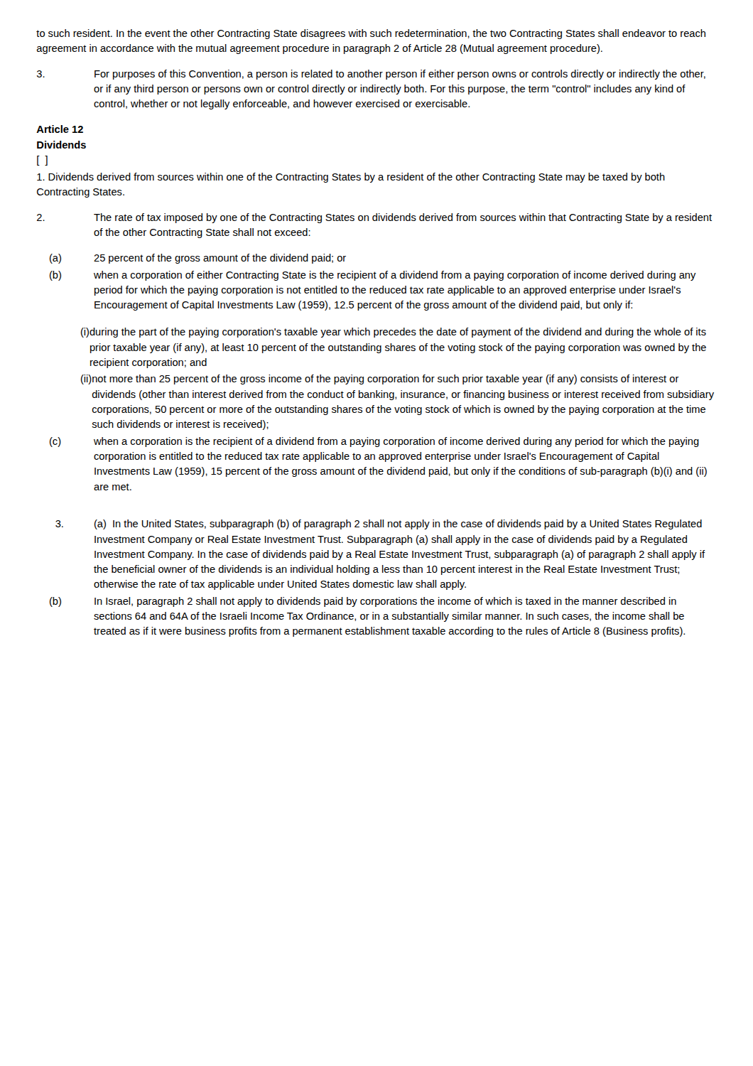to such resident. In the event the other Contracting State disagrees with such redetermination, the two Contracting States shall endeavor to reach agreement in accordance with the mutual agreement procedure in paragraph 2 of Article 28 (Mutual agreement procedure).
3.
For purposes of this Convention, a person is related to another person if either person owns or controls directly or indirectly the other, or if any third person or persons own or control directly or indirectly both. For this purpose, the term "control" includes any kind of control, whether or not legally enforceable, and however exercised or exercisable.
Article 12
Dividends
[ ]
1. Dividends derived from sources within one of the Contracting States by a resident of the other Contracting State may be taxed by both Contracting States.
2.
The rate of tax imposed by one of the Contracting States on dividends derived from sources within that Contracting State by a resident of the other Contracting State shall not exceed:
(a)
25 percent of the gross amount of the dividend paid; or
(b)
when a corporation of either Contracting State is the recipient of a dividend from a paying corporation of income derived during any period for which the paying corporation is not entitled to the reduced tax rate applicable to an approved enterprise under Israel's Encouragement of Capital Investments Law (1959), 12.5 percent of the gross amount of the dividend paid, but only if:
(i)
during the part of the paying corporation's taxable year which precedes the date of payment of the dividend and during the whole of its prior taxable year (if any), at least 10 percent of the outstanding shares of the voting stock of the paying corporation was owned by the recipient corporation; and
(ii)
not more than 25 percent of the gross income of the paying corporation for such prior taxable year (if any) consists of interest or dividends (other than interest derived from the conduct of banking, insurance, or financing business or interest received from subsidiary corporations, 50 percent or more of the outstanding shares of the voting stock of which is owned by the paying corporation at the time such dividends or interest is received);
(c)
when a corporation is the recipient of a dividend from a paying corporation of income derived during any period for which the paying corporation is entitled to the reduced tax rate applicable to an approved enterprise under Israel's Encouragement of Capital Investments Law (1959), 15 percent of the gross amount of the dividend paid, but only if the conditions of sub-paragraph (b)(i) and (ii) are met.
3.
(a) In the United States, subparagraph (b) of paragraph 2 shall not apply in the case of dividends paid by a United States Regulated Investment Company or Real Estate Investment Trust. Subparagraph (a) shall apply in the case of dividends paid by a Regulated Investment Company. In the case of dividends paid by a Real Estate Investment Trust, subparagraph (a) of paragraph 2 shall apply if the beneficial owner of the dividends is an individual holding a less than 10 percent interest in the Real Estate Investment Trust; otherwise the rate of tax applicable under United States domestic law shall apply.
(b)
In Israel, paragraph 2 shall not apply to dividends paid by corporations the income of which is taxed in the manner described in sections 64 and 64A of the Israeli Income Tax Ordinance, or in a substantially similar manner. In such cases, the income shall be treated as if it were business profits from a permanent establishment taxable according to the rules of Article 8 (Business profits).